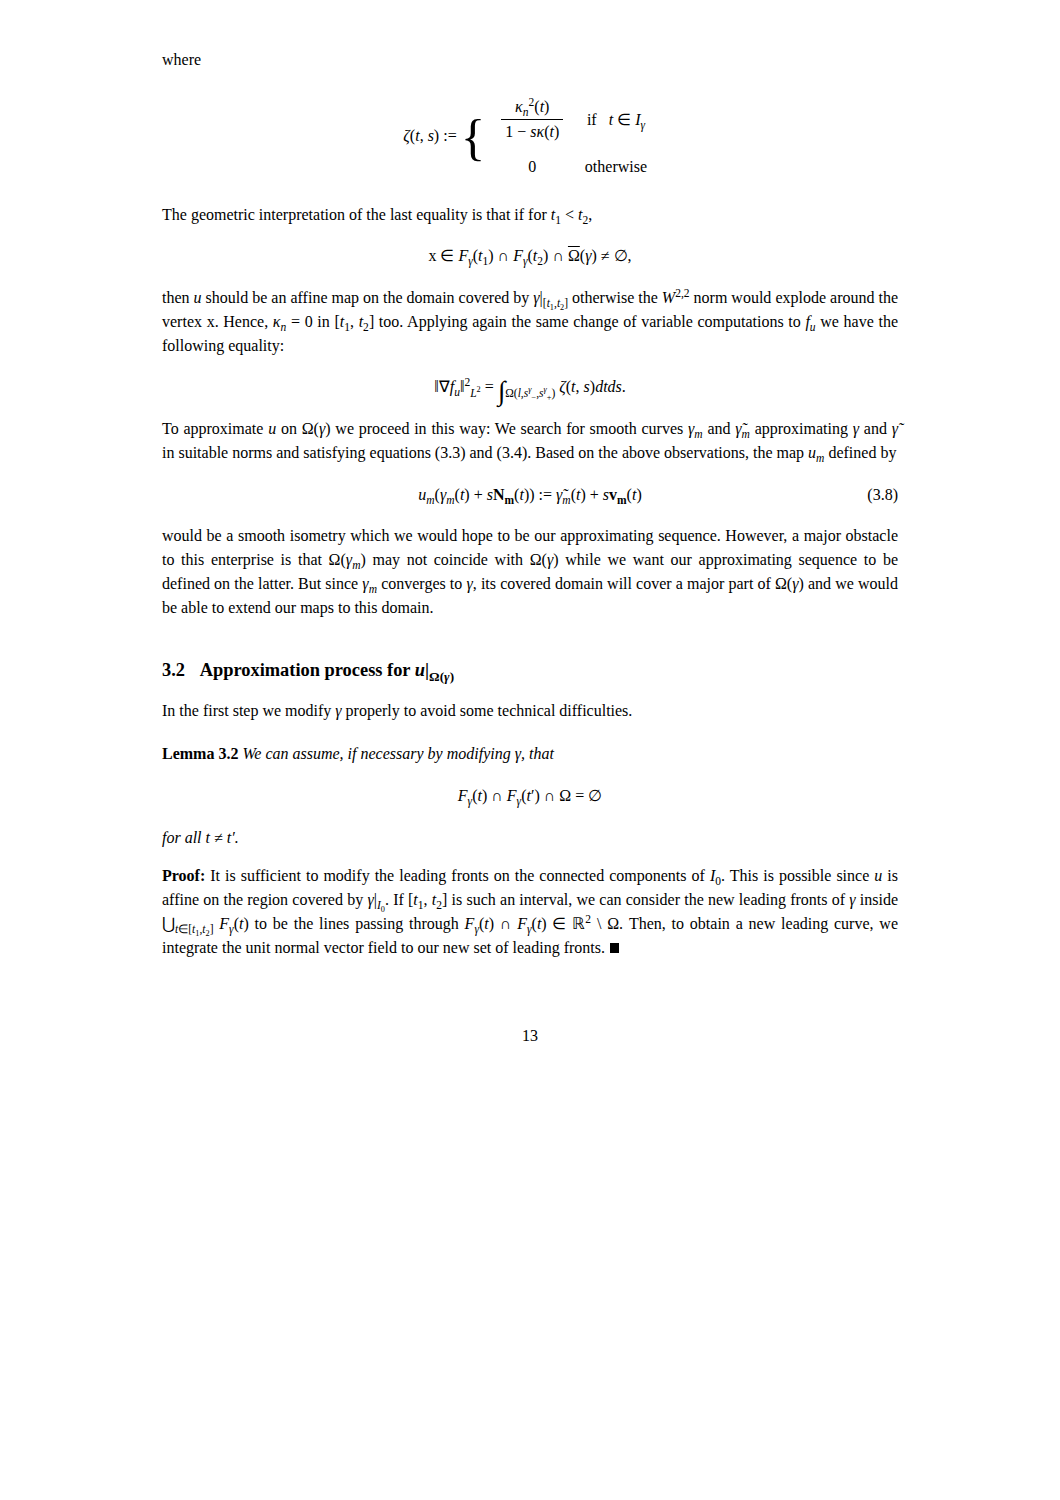where
ζ(t, s) := {
| κ n 2 ( t ) 1 − sκ ( t ) | if t ∈ I γ |
| 0 | otherwise |
The geometric interpretation of the last equality is that if for t1 < t2,
x ∈ Fγ(t1) ∩ Fγ(t2) ∩ Ω(γ) ≠ ∅,
then u should be an affine map on the domain covered by γ|[t1,t2] otherwise the W2,2 norm would explode around the vertex x. Hence, κn = 0 in [t1, t2] too. Applying again the same change of variable computations to fu we have the following equality:
‖∇fu‖2L2 = ∫Ω(l,sγ−,sγ+) ζ(t, s)dtds.
To approximate u on Ω(γ) we proceed in this way: We search for smooth curves γm and γ̃m approximating γ and γ̃ in suitable norms and satisfying equations (3.3) and (3.4). Based on the above observations, the map um defined by
um(γm(t) + sNm(t)) := γ̃m(t) + svm(t) (3.8)
would be a smooth isometry which we would hope to be our approximating sequence. However, a major obstacle to this enterprise is that Ω(γm) may not coincide with Ω(γ) while we want our approximating sequence to be defined on the latter. But since γm converges to γ, its covered domain will cover a major part of Ω(γ) and we would be able to extend our maps to this domain.
3.2 Approximation process for u|Ω(γ)
In the first step we modify γ properly to avoid some technical difficulties.
Lemma 3.2 We can assume, if necessary by modifying γ, that
Fγ(t) ∩ Fγ(t′) ∩ Ω = ∅
for all t ≠ t′.
Proof: It is sufficient to modify the leading fronts on the connected components of I0. This is possible since u is affine on the region covered by γ|I0. If [t1, t2] is such an interval, we can consider the new leading fronts of γ inside ⋃t∈[t1,t2] Fγ(t) to be the lines passing through Fγ(t) ∩ Fγ(t) ∈ ℝ2 \ Ω. Then, to obtain a new leading curve, we integrate the unit normal vector field to our new set of leading fronts.
13